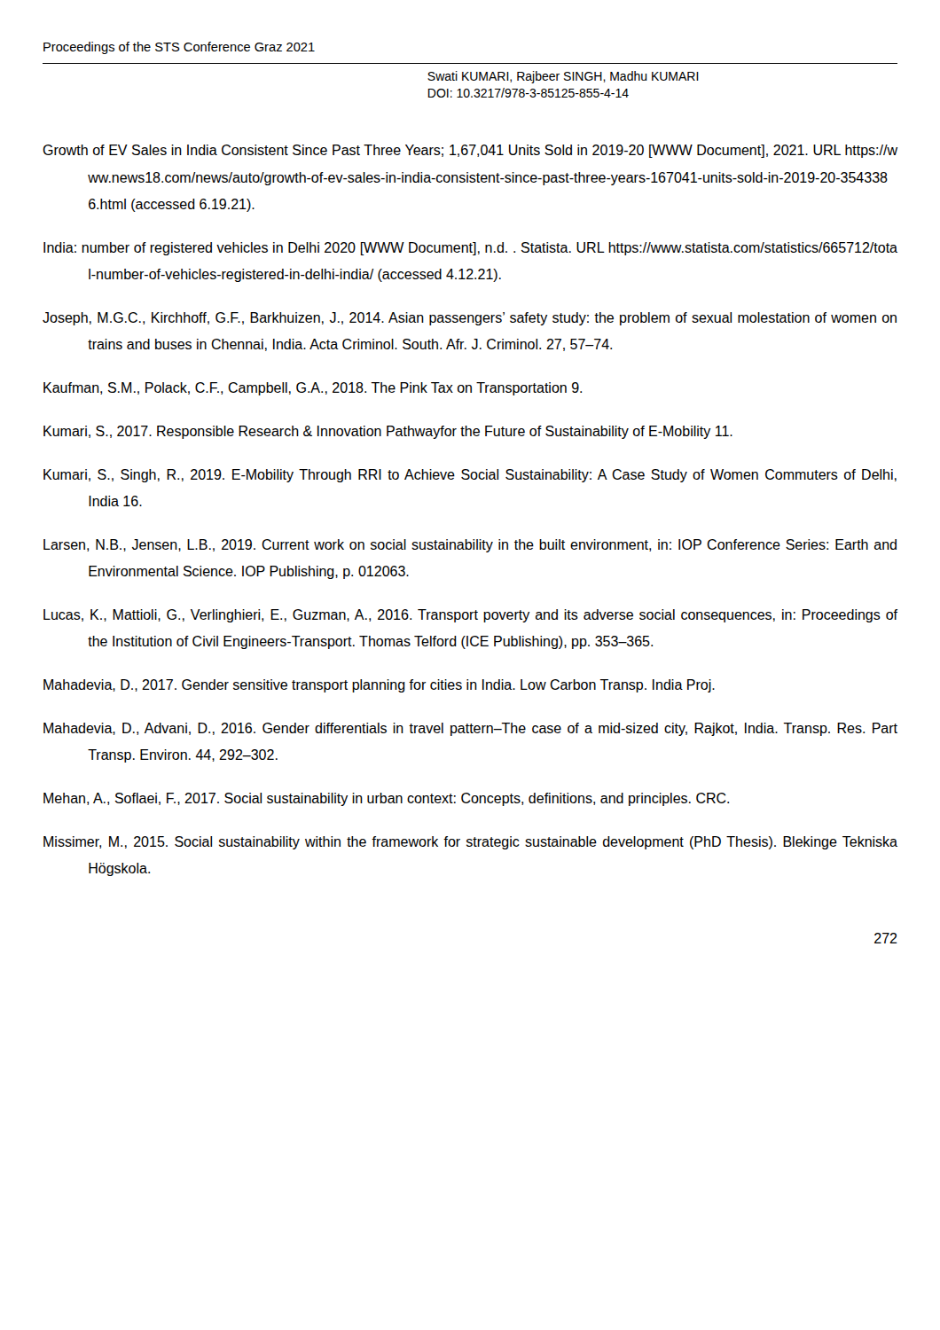Proceedings of the STS Conference Graz 2021
Swati KUMARI, Rajbeer SINGH, Madhu KUMARI
DOI: 10.3217/978-3-85125-855-4-14
Growth of EV Sales in India Consistent Since Past Three Years; 1,67,041 Units Sold in 2019-20 [WWW Document], 2021. URL https://www.news18.com/news/auto/growth-of-ev-sales-in-india-consistent-since-past-three-years-167041-units-sold-in-2019-20-3543386.html (accessed 6.19.21).
India: number of registered vehicles in Delhi 2020 [WWW Document], n.d. . Statista. URL https://www.statista.com/statistics/665712/total-number-of-vehicles-registered-in-delhi-india/ (accessed 4.12.21).
Joseph, M.G.C., Kirchhoff, G.F., Barkhuizen, J., 2014. Asian passengers’ safety study: the problem of sexual molestation of women on trains and buses in Chennai, India. Acta Criminol. South. Afr. J. Criminol. 27, 57–74.
Kaufman, S.M., Polack, C.F., Campbell, G.A., 2018. The Pink Tax on Transportation 9.
Kumari, S., 2017. Responsible Research & Innovation Pathwayfor the Future of Sustainability of E-Mobility 11.
Kumari, S., Singh, R., 2019. E-Mobility Through RRI to Achieve Social Sustainability: A Case Study of Women Commuters of Delhi, India 16.
Larsen, N.B., Jensen, L.B., 2019. Current work on social sustainability in the built environment, in: IOP Conference Series: Earth and Environmental Science. IOP Publishing, p. 012063.
Lucas, K., Mattioli, G., Verlinghieri, E., Guzman, A., 2016. Transport poverty and its adverse social consequences, in: Proceedings of the Institution of Civil Engineers-Transport. Thomas Telford (ICE Publishing), pp. 353–365.
Mahadevia, D., 2017. Gender sensitive transport planning for cities in India. Low Carbon Transp. India Proj.
Mahadevia, D., Advani, D., 2016. Gender differentials in travel pattern–The case of a mid-sized city, Rajkot, India. Transp. Res. Part Transp. Environ. 44, 292–302.
Mehan, A., Soflaei, F., 2017. Social sustainability in urban context: Concepts, definitions, and principles. CRC.
Missimer, M., 2015. Social sustainability within the framework for strategic sustainable development (PhD Thesis). Blekinge Tekniska Högskola.
272